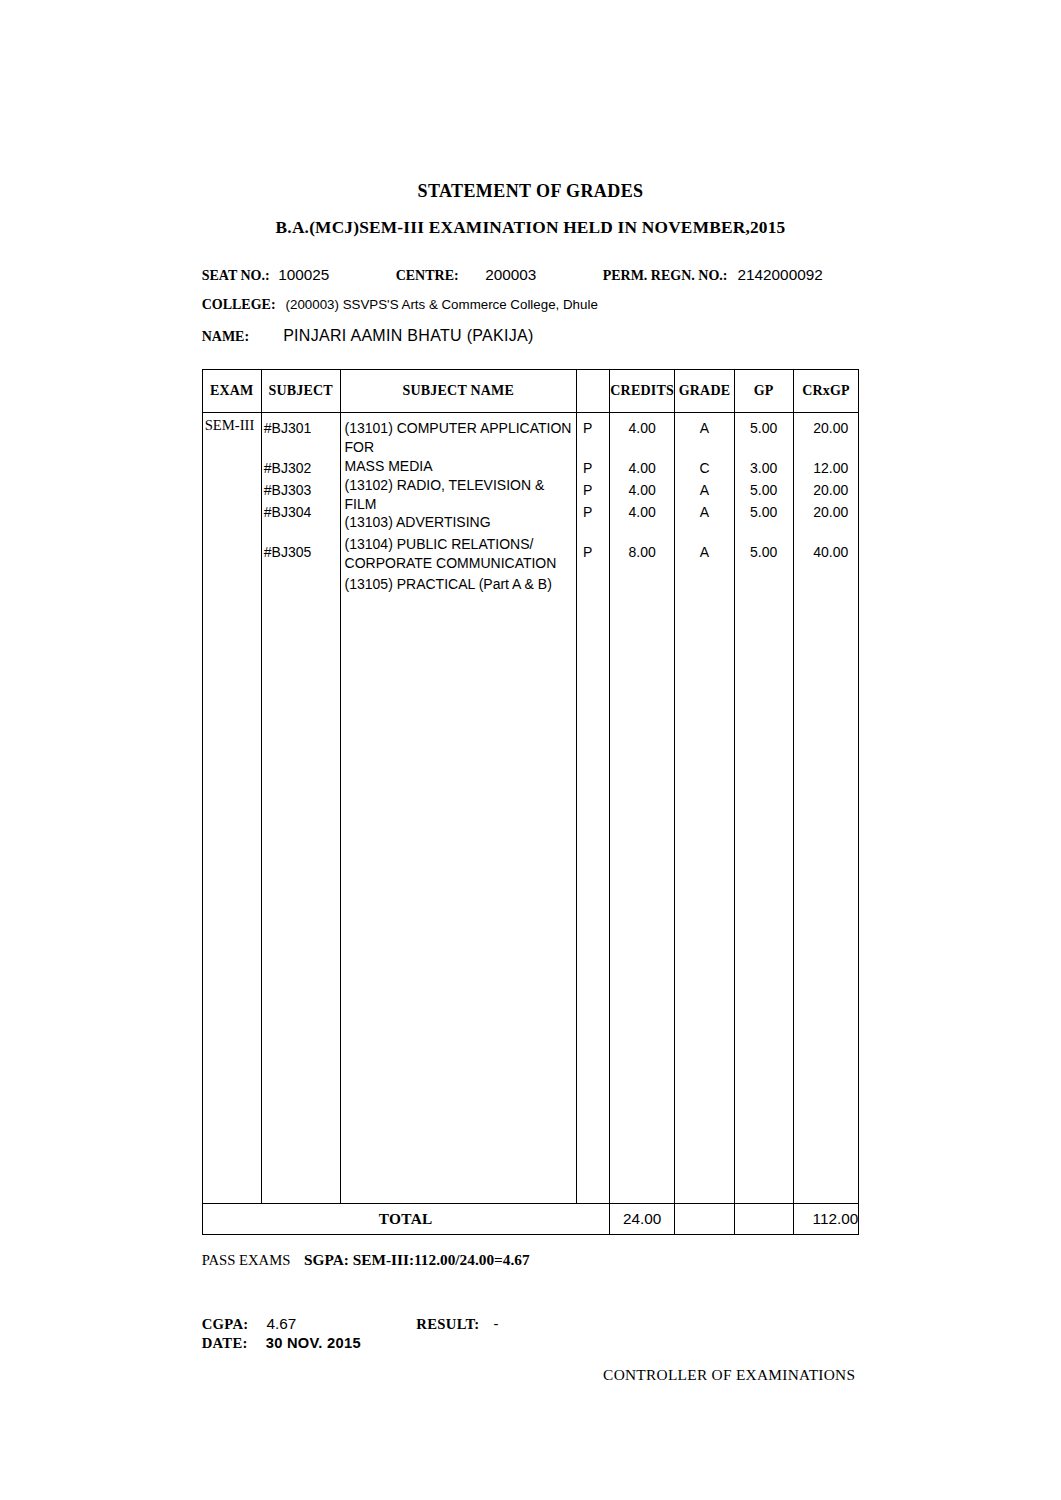STATEMENT OF GRADES
B.A.(MCJ)SEM-III EXAMINATION HELD IN NOVEMBER,2015
SEAT NO.: 100025 CENTRE: 200003 PERM. REGN. NO.: 2142000092
COLLEGE: (200003) SSVPS'S Arts & Commerce College, Dhule
NAME: PINJARI AAMIN BHATU (PAKIJA)
| EXAM | SUBJECT | SUBJECT NAME | | CREDITS | GRADE | GP | CRxGP |
| --- | --- | --- | --- | --- | --- | --- | --- |
| SEM-III | #BJ301 #BJ302 #BJ303 #BJ304 #BJ305 | (13101) COMPUTER APPLICATION FOR MASS MEDIA (13102) RADIO, TELEVISION & FILM (13103) ADVERTISING (13104) PUBLIC RELATIONS/ CORPORATE COMMUNICATION (13105) PRACTICAL (Part A & B) | P P P P P | 4.00 4.00 4.00 4.00 8.00 | A C A A A | 5.00 3.00 5.00 5.00 5.00 | 20.00 12.00 20.00 20.00 40.00 |
| TOTAL | 24.00 | | | 112.00 |
PASS EXAMS SGPA: SEM-III:112.00/24.00=4.67
CGPA: 4.67 RESULT: -
DATE: 30 NOV. 2015
CONTROLLER OF EXAMINATIONS